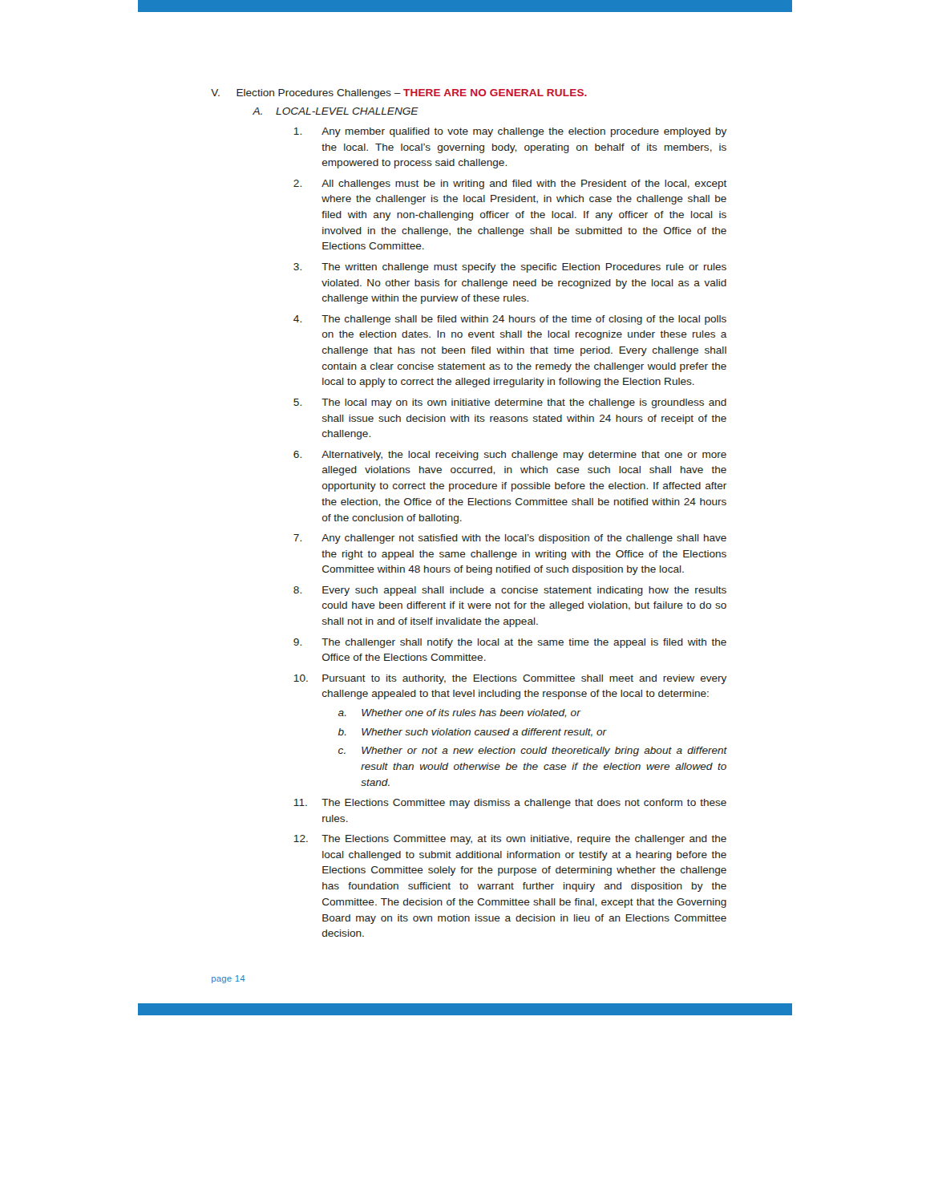V. Election Procedures Challenges – THERE ARE NO GENERAL RULES.
A. LOCAL-LEVEL CHALLENGE
1. Any member qualified to vote may challenge the election procedure employed by the local. The local’s governing body, operating on behalf of its members, is empowered to process said challenge.
2. All challenges must be in writing and filed with the President of the local, except where the challenger is the local President, in which case the challenge shall be filed with any non-challenging officer of the local. If any officer of the local is involved in the challenge, the challenge shall be submitted to the Office of the Elections Committee.
3. The written challenge must specify the specific Election Procedures rule or rules violated. No other basis for challenge need be recognized by the local as a valid challenge within the purview of these rules.
4. The challenge shall be filed within 24 hours of the time of closing of the local polls on the election dates. In no event shall the local recognize under these rules a challenge that has not been filed within that time period. Every challenge shall contain a clear concise statement as to the remedy the challenger would prefer the local to apply to correct the alleged irregularity in following the Election Rules.
5. The local may on its own initiative determine that the challenge is groundless and shall issue such decision with its reasons stated within 24 hours of receipt of the challenge.
6. Alternatively, the local receiving such challenge may determine that one or more alleged violations have occurred, in which case such local shall have the opportunity to correct the procedure if possible before the election. If affected after the election, the Office of the Elections Committee shall be notified within 24 hours of the conclusion of balloting.
7. Any challenger not satisfied with the local’s disposition of the challenge shall have the right to appeal the same challenge in writing with the Office of the Elections Committee within 48 hours of being notified of such disposition by the local.
8. Every such appeal shall include a concise statement indicating how the results could have been different if it were not for the alleged violation, but failure to do so shall not in and of itself invalidate the appeal.
9. The challenger shall notify the local at the same time the appeal is filed with the Office of the Elections Committee.
10. Pursuant to its authority, the Elections Committee shall meet and review every challenge appealed to that level including the response of the local to determine:
a. Whether one of its rules has been violated, or
b. Whether such violation caused a different result, or
c. Whether or not a new election could theoretically bring about a different result than would otherwise be the case if the election were allowed to stand.
11. The Elections Committee may dismiss a challenge that does not conform to these rules.
12. The Elections Committee may, at its own initiative, require the challenger and the local challenged to submit additional information or testify at a hearing before the Elections Committee solely for the purpose of determining whether the challenge has foundation sufficient to warrant further inquiry and disposition by the Committee. The decision of the Committee shall be final, except that the Governing Board may on its own motion issue a decision in lieu of an Elections Committee decision.
page 14